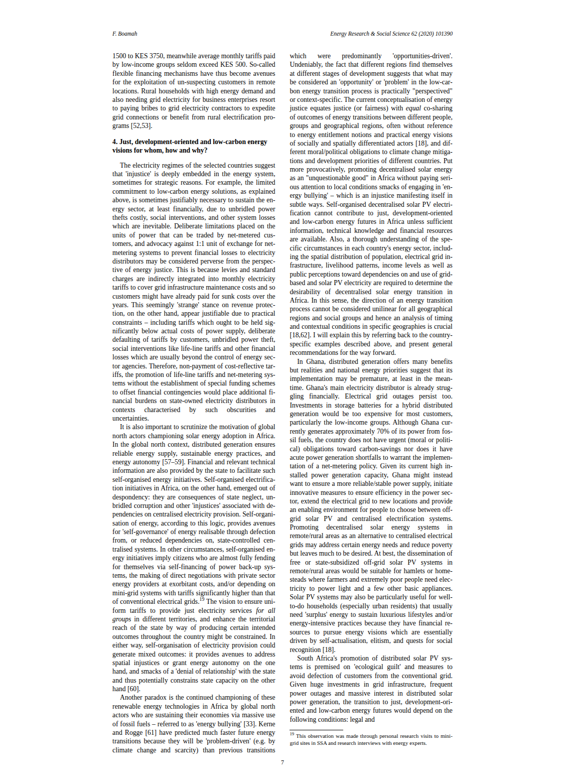F. Boamah
Energy Research & Social Science 62 (2020) 101390
1500 to KES 3750, meanwhile average monthly tariffs paid by low-income groups seldom exceed KES 500. So-called flexible financing mechanisms have thus become avenues for the exploitation of un-suspecting customers in remote locations. Rural households with high energy demand and also needing grid electricity for business enterprises resort to paying bribes to grid electricity contractors to expedite grid connections or benefit from rural electrification programs [52,53].
4. Just, development-oriented and low-carbon energy visions for whom, how and why?
The electricity regimes of the selected countries suggest that 'injustice' is deeply embedded in the energy system, sometimes for strategic reasons. For example, the limited commitment to low-carbon energy solutions, as explained above, is sometimes justifiably necessary to sustain the energy sector, at least financially, due to unbridled power thefts costly, social interventions, and other system losses which are inevitable. Deliberate limitations placed on the units of power that can be traded by net-metered customers, and advocacy against 1:1 unit of exchange for net-metering systems to prevent financial losses to electricity distributors may be considered perverse from the perspective of energy justice. This is because levies and standard charges are indirectly integrated into monthly electricity tariffs to cover grid infrastructure maintenance costs and so customers might have already paid for sunk costs over the years. This seemingly 'strange' stance on revenue protection, on the other hand, appear justifiable due to practical constraints – including tariffs which ought to be held significantly below actual costs of power supply, deliberate defaulting of tariffs by customers, unbridled power theft, social interventions like life-line tariffs and other financial losses which are usually beyond the control of energy sector agencies. Therefore, non-payment of cost-reflective tariffs, the promotion of life-line tariffs and net-metering systems without the establishment of special funding schemes to offset financial contingencies would place additional financial burdens on state-owned electricity distributors in contexts characterised by such obscurities and uncertainties.
It is also important to scrutinize the motivation of global north actors championing solar energy adoption in Africa. In the global north context, distributed generation ensures reliable energy supply, sustainable energy practices, and energy autonomy [57–59]. Financial and relevant technical information are also provided by the state to facilitate such self-organised energy initiatives. Self-organised electrification initiatives in Africa, on the other hand, emerged out of despondency: they are consequences of state neglect, unbridled corruption and other 'injustices' associated with dependencies on centralised electricity provision. Self-organisation of energy, according to this logic, provides avenues for 'self-governance' of energy realisable through defection from, or reduced dependencies on, state-controlled centralised systems. In other circumstances, self-organised energy initiatives imply citizens who are almost fully fending for themselves via self-financing of power back-up systems, the making of direct negotiations with private sector energy providers at exorbitant costs, and/or depending on mini-grid systems with tariffs significantly higher than that of conventional electrical grids.19 The vision to ensure uniform tariffs to provide just electricity services for all groups in different territories, and enhance the territorial reach of the state by way of producing certain intended outcomes throughout the country might be constrained. In either way, self-organisation of electricity provision could generate mixed outcomes: it provides avenues to address spatial injustices or grant energy autonomy on the one hand, and smacks of a 'denial of relationship' with the state and thus potentially constrains state capacity on the other hand [60].
Another paradox is the continued championing of these renewable energy technologies in Africa by global north actors who are sustaining their economies via massive use of fossil fuels – referred to as 'energy bullying' [33]. Kerne and Rogge [61] have predicted much faster future energy transitions because they will be 'problem-driven' (e.g. by climate change and scarcity) than previous transitions which were predominantly 'opportunities-driven'. Undeniably, the fact that different regions find themselves at different stages of development suggests that what may be considered an 'opportunity' or 'problem' in the low-carbon energy transition process is practically "perspectived" or context-specific. The current conceptualisation of energy justice equates justice (or fairness) with equal co-sharing of outcomes of energy transitions between different people, groups and geographical regions, often without reference to energy entitlement notions and practical energy visions of socially and spatially differentiated actors [18], and different moral/political obligations to climate change mitigations and development priorities of different countries. Put more provocatively, promoting decentralised solar energy as an "unquestionable good" in Africa without paying serious attention to local conditions smacks of engaging in 'energy bullying' – which is an injustice manifesting itself in subtle ways. Self-organised decentralised solar PV electrification cannot contribute to just, development-oriented and low-carbon energy futures in Africa unless sufficient information, technical knowledge and financial resources are available. Also, a thorough understanding of the specific circumstances in each country's energy sector, including the spatial distribution of population, electrical grid infrastructure, livelihood patterns, income levels as well as public perceptions toward dependencies on and use of grid-based and solar PV electricity are required to determine the desirability of decentralised solar energy transition in Africa. In this sense, the direction of an energy transition process cannot be considered unilinear for all geographical regions and social groups and hence an analysis of timing and contextual conditions in specific geographies is crucial [18,62]. I will explain this by referring back to the country-specific examples described above, and present general recommendations for the way forward.
In Ghana, distributed generation offers many benefits but realities and national energy priorities suggest that its implementation may be premature, at least in the meantime. Ghana's main electricity distributor is already struggling financially. Electrical grid outages persist too. Investments in storage batteries for a hybrid distributed generation would be too expensive for most customers, particularly the low-income groups. Although Ghana currently generates approximately 70% of its power from fossil fuels, the country does not have urgent (moral or political) obligations toward carbon-savings nor does it have acute power generation shortfalls to warrant the implementation of a net-metering policy. Given its current high installed power generation capacity, Ghana might instead want to ensure a more reliable/stable power supply, initiate innovative measures to ensure efficiency in the power sector, extend the electrical grid to new locations and provide an enabling environment for people to choose between off-grid solar PV and centralised electrification systems. Promoting decentralised solar energy systems in remote/rural areas as an alternative to centralised electrical grids may address certain energy needs and reduce poverty but leaves much to be desired. At best, the dissemination of free or state-subsidized off-grid solar PV systems in remote/rural areas would be suitable for hamlets or homesteads where farmers and extremely poor people need electricity to power light and a few other basic appliances. Solar PV systems may also be particularly useful for well-to-do households (especially urban residents) that usually need 'surplus' energy to sustain luxurious lifestyles and/or energy-intensive practices because they have financial resources to pursue energy visions which are essentially driven by self-actualisation, elitism, and quests for social recognition [18].
South Africa's promotion of distributed solar PV systems is premised on 'ecological guilt' and measures to avoid defection of customers from the conventional grid. Given huge investments in grid infrastructure, frequent power outages and massive interest in distributed solar power generation, the transition to just, development-oriented and low-carbon energy futures would depend on the following conditions: legal and
19 This observation was made through personal research visits to mini-grid sites in SSA and research interviews with energy experts.
7